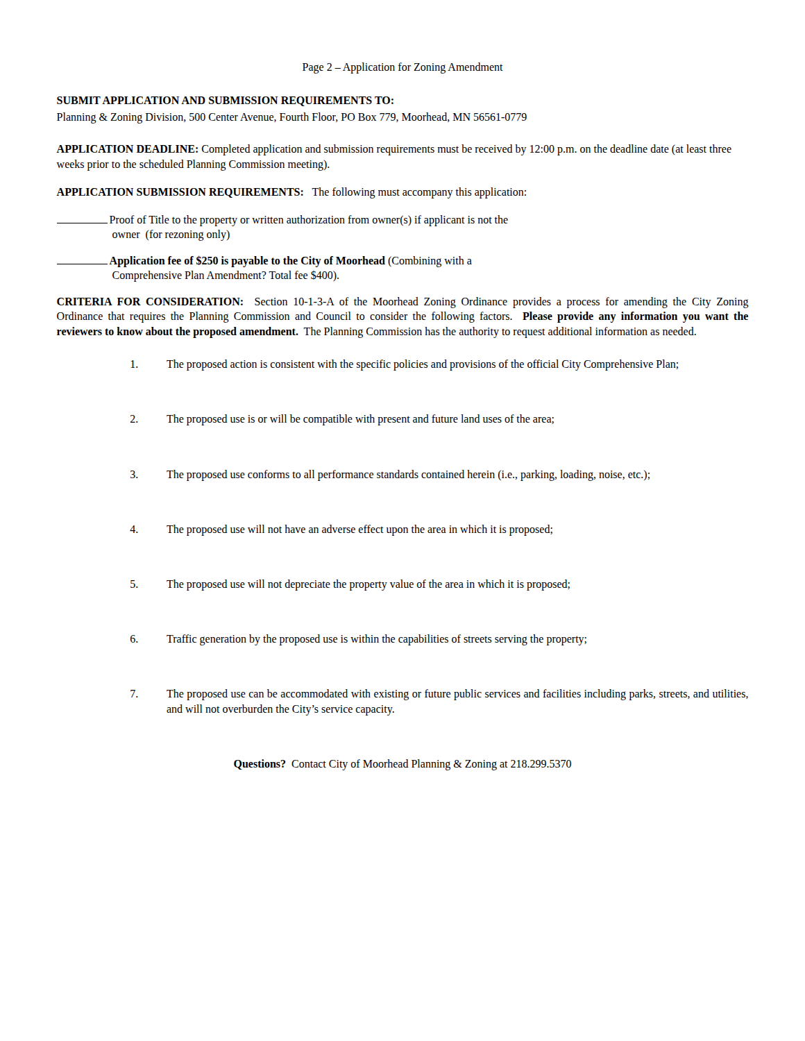Page 2 – Application for Zoning Amendment
SUBMIT APPLICATION AND SUBMISSION REQUIREMENTS TO:
Planning & Zoning Division, 500 Center Avenue, Fourth Floor, PO Box 779, Moorhead, MN 56561-0779
APPLICATION DEADLINE: Completed application and submission requirements must be received by 12:00 p.m. on the deadline date (at least three weeks prior to the scheduled Planning Commission meeting).
APPLICATION SUBMISSION REQUIREMENTS: The following must accompany this application:
Proof of Title to the property or written authorization from owner(s) if applicant is not the owner (for rezoning only)
Application fee of $250 is payable to the City of Moorhead (Combining with a Comprehensive Plan Amendment? Total fee $400).
CRITERIA FOR CONSIDERATION: Section 10-1-3-A of the Moorhead Zoning Ordinance provides a process for amending the City Zoning Ordinance that requires the Planning Commission and Council to consider the following factors. Please provide any information you want the reviewers to know about the proposed amendment. The Planning Commission has the authority to request additional information as needed.
The proposed action is consistent with the specific policies and provisions of the official City Comprehensive Plan;
The proposed use is or will be compatible with present and future land uses of the area;
The proposed use conforms to all performance standards contained herein (i.e., parking, loading, noise, etc.);
The proposed use will not have an adverse effect upon the area in which it is proposed;
The proposed use will not depreciate the property value of the area in which it is proposed;
Traffic generation by the proposed use is within the capabilities of streets serving the property;
The proposed use can be accommodated with existing or future public services and facilities including parks, streets, and utilities, and will not overburden the City’s service capacity.
Questions? Contact City of Moorhead Planning & Zoning at 218.299.5370